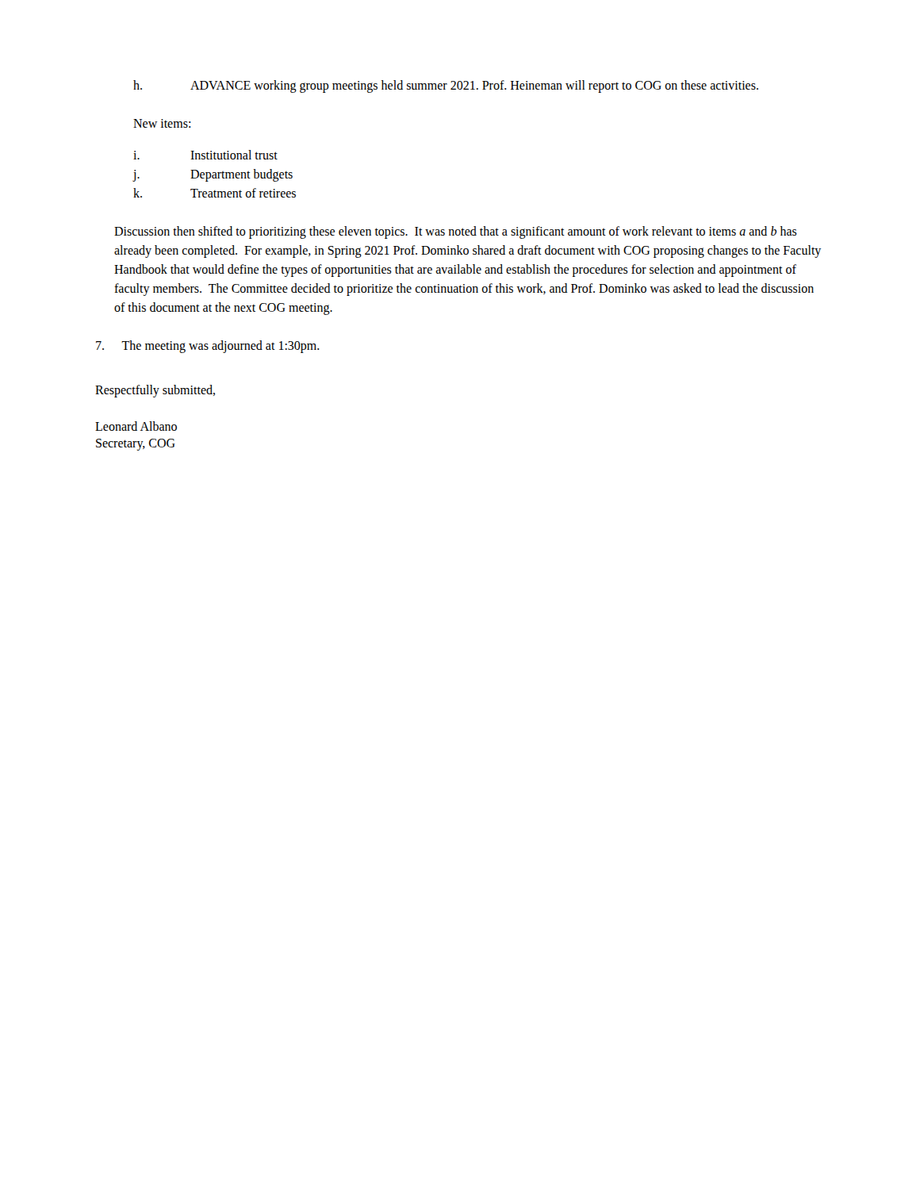h.
ADVANCE working group meetings held summer 2021. Prof. Heineman will report to COG on these activities.
New items:
i.
Institutional trust
j.
Department budgets
k.
Treatment of retirees
Discussion then shifted to prioritizing these eleven topics. It was noted that a significant amount of work relevant to items a and b has already been completed. For example, in Spring 2021 Prof. Dominko shared a draft document with COG proposing changes to the Faculty Handbook that would define the types of opportunities that are available and establish the procedures for selection and appointment of faculty members. The Committee decided to prioritize the continuation of this work, and Prof. Dominko was asked to lead the discussion of this document at the next COG meeting.
7.
The meeting was adjourned at 1:30pm.
Respectfully submitted,
Leonard Albano
Secretary, COG